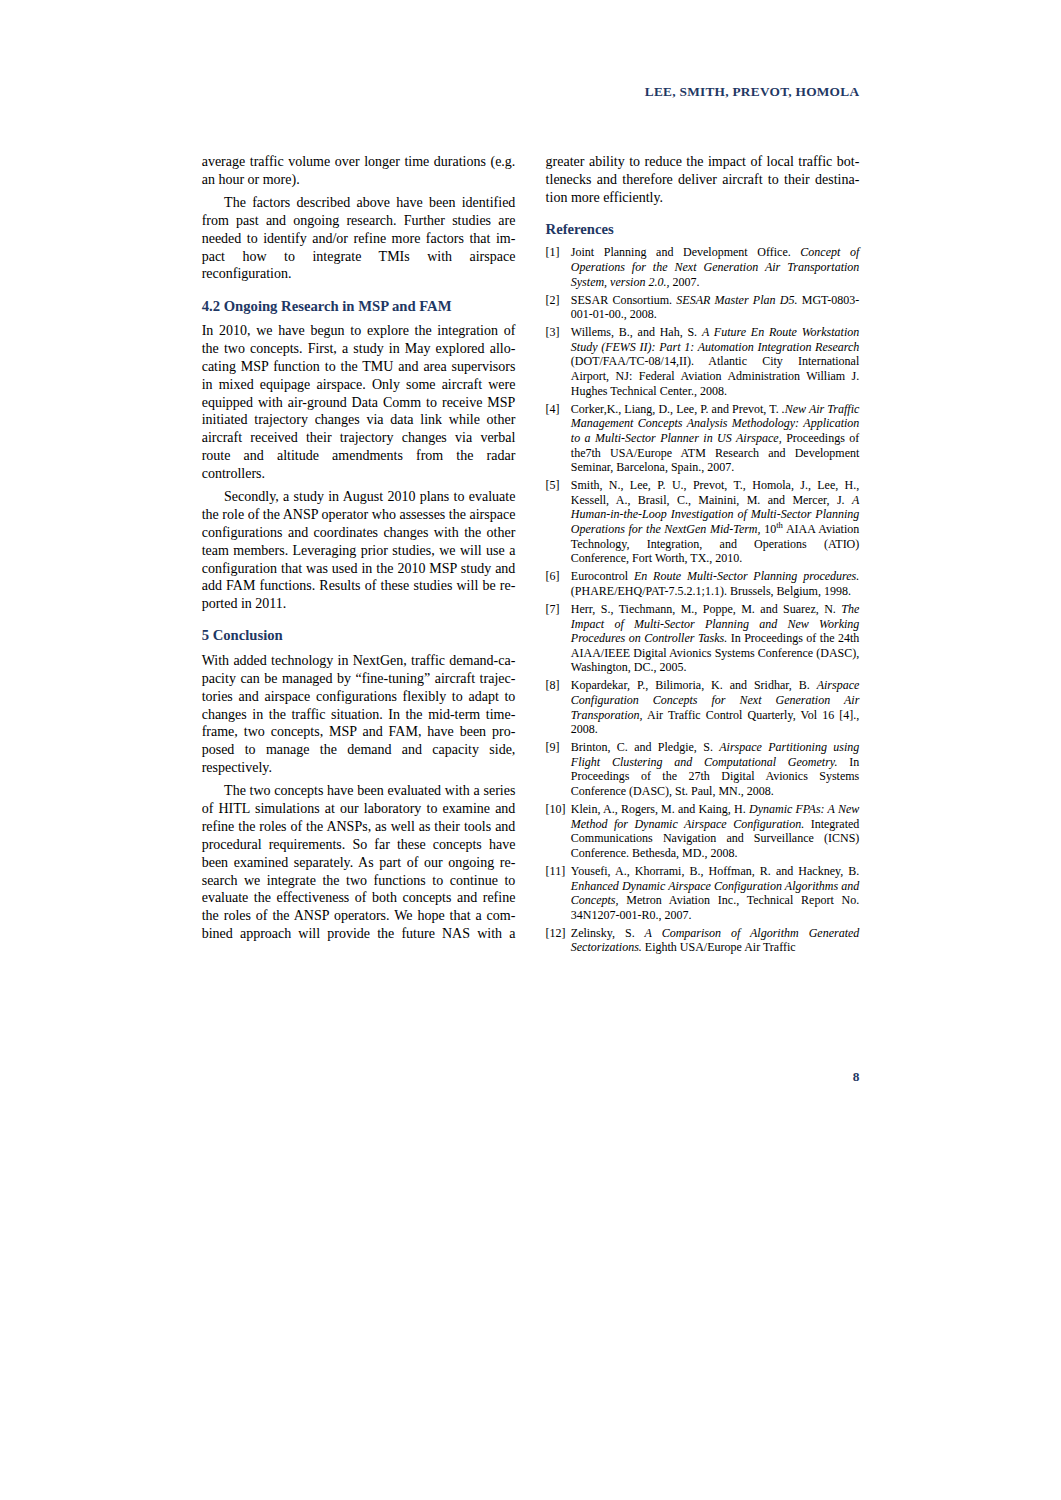LEE, SMITH, PREVOT, HOMOLA
average traffic volume over longer time durations (e.g. an hour or more).
The factors described above have been identified from past and ongoing research. Further studies are needed to identify and/or refine more factors that impact how to integrate TMIs with airspace reconfiguration.
4.2 Ongoing Research in MSP and FAM
In 2010, we have begun to explore the integration of the two concepts. First, a study in May explored allocating MSP function to the TMU and area supervisors in mixed equipage airspace. Only some aircraft were equipped with air-ground Data Comm to receive MSP initiated trajectory changes via data link while other aircraft received their trajectory changes via verbal route and altitude amendments from the radar controllers.
Secondly, a study in August 2010 plans to evaluate the role of the ANSP operator who assesses the airspace configurations and coordinates changes with the other team members. Leveraging prior studies, we will use a configuration that was used in the 2010 MSP study and add FAM functions. Results of these studies will be reported in 2011.
5 Conclusion
With added technology in NextGen, traffic demand-capacity can be managed by “fine-tuning” aircraft trajectories and airspace configurations flexibly to adapt to changes in the traffic situation. In the mid-term timeframe, two concepts, MSP and FAM, have been proposed to manage the demand and capacity side, respectively.
The two concepts have been evaluated with a series of HITL simulations at our laboratory to examine and refine the roles of the ANSPs, as well as their tools and procedural requirements. So far these concepts have been examined separately. As part of our ongoing research we integrate the two functions to continue to evaluate the effectiveness of both concepts and refine the roles of the ANSP operators. We hope that a combined approach will provide the future NAS with a greater ability to reduce the impact of local traffic bottlenecks and therefore deliver aircraft to their destination more efficiently.
References
[1] Joint Planning and Development Office. Concept of Operations for the Next Generation Air Transportation System, version 2.0., 2007.
[2] SESAR Consortium. SESAR Master Plan D5. MGT-0803-001-01-00., 2008.
[3] Willems, B., and Hah, S. A Future En Route Workstation Study (FEWS II): Part 1: Automation Integration Research (DOT/FAA/TC-08/14,II). Atlantic City International Airport, NJ: Federal Aviation Administration William J. Hughes Technical Center., 2008.
[4] Corker,K., Liang, D., Lee, P. and Prevot, T. .New Air Traffic Management Concepts Analysis Methodology: Application to a Multi-Sector Planner in US Airspace, Proceedings of the7th USA/Europe ATM Research and Development Seminar, Barcelona, Spain., 2007.
[5] Smith, N., Lee, P. U., Prevot, T., Homola, J., Lee, H., Kessell, A., Brasil, C., Mainini, M. and Mercer, J. A Human-in-the-Loop Investigation of Multi-Sector Planning Operations for the NextGen Mid-Term, 10th AIAA Aviation Technology, Integration, and Operations (ATIO) Conference, Fort Worth, TX., 2010.
[6] Eurocontrol En Route Multi-Sector Planning procedures. (PHARE/EHQ/PAT-7.5.2.1;1.1). Brussels, Belgium, 1998.
[7] Herr, S., Tiechmann, M., Poppe, M. and Suarez, N. The Impact of Multi-Sector Planning and New Working Procedures on Controller Tasks. In Proceedings of the 24th AIAA/IEEE Digital Avionics Systems Conference (DASC), Washington, DC., 2005.
[8] Kopardekar, P., Bilimoria, K. and Sridhar, B. Airspace Configuration Concepts for Next Generation Air Transporation, Air Traffic Control Quarterly, Vol 16 [4]., 2008.
[9] Brinton, C. and Pledgie, S. Airspace Partitioning using Flight Clustering and Computational Geometry. In Proceedings of the 27th Digital Avionics Systems Conference (DASC), St. Paul, MN., 2008.
[10] Klein, A., Rogers, M. and Kaing, H. Dynamic FPAs: A New Method for Dynamic Airspace Configuration. Integrated Communications Navigation and Surveillance (ICNS) Conference. Bethesda, MD., 2008.
[11] Yousefi, A., Khorrami, B., Hoffman, R. and Hackney, B. Enhanced Dynamic Airspace Configuration Algorithms and Concepts, Metron Aviation Inc., Technical Report No. 34N1207-001-R0., 2007.
[12] Zelinsky, S. A Comparison of Algorithm Generated Sectorizations. Eighth USA/Europe Air Traffic
8